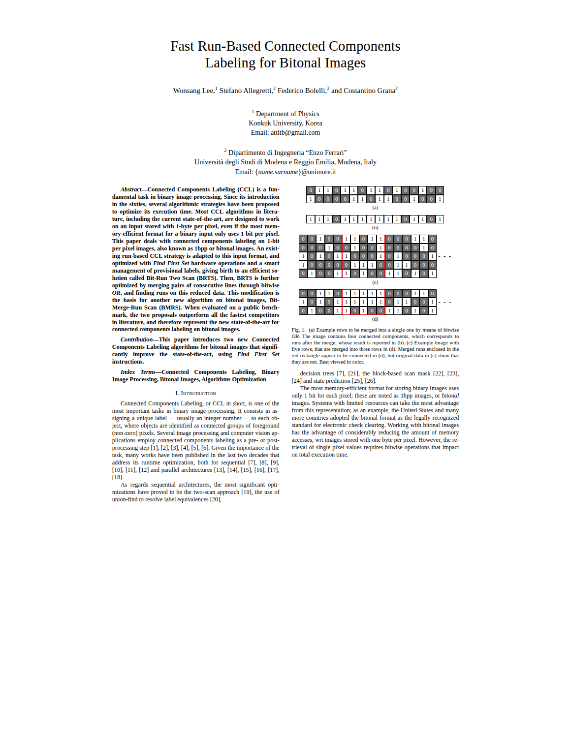Fast Run-Based Connected Components
Labeling for Bitonal Images
Wonsang Lee,1 Stefano Allegretti,2 Federico Bolelli,2 and Costantino Grana2
1 Department of Physics
Konkuk University, Korea
Email: attltb@gmail.com
2 Dipartimento di Ingegneria “Enzo Ferrari”
Università degli Studi di Modena e Reggio Emilia, Modena, Italy
Email: {name.surname}@unimore.it
Abstract—Connected Components Labeling (CCL) is a fundamental task in binary image processing. Since its introduction in the sixties, several algorithmic strategies have been proposed to optimize its execution time. Most CCL algorithms in literature, including the current state-of-the-art, are designed to work on an input stored with 1-byte per pixel, even if the most memory-efficient format for a binary input only uses 1-bit per pixel. This paper deals with connected components labeling on 1-bit per pixel images, also known as 1bpp or bitonal images. An existing run-based CCL strategy is adapted to this input format, and optimized with Find First Set hardware operations and a smart management of provisional labels, giving birth to an efficient solution called Bit-Run Two Scan (BRTS). Then, BRTS is further optimized by merging pairs of consecutive lines through bitwise OR, and finding runs on this reduced data. This modification is the basis for another new algorithm on bitonal images, Bit-Merge-Run Scan (BMRS). When evaluated on a public benchmark, the two proposals outperform all the fastest competitors in literature, and therefore represent the new state-of-the-art for connected components labeling on bitonal images.
Contribution—This paper introduces two new Connected Components Labeling algorithms for bitonal images that significantly improve the state-of-the-art, using Find First Set instructions.
Index Terms—Connected Components Labeling, Binary Image Processing, Bitonal Images, Algorithms Optimization
I. Introduction
Connected Components Labeling, or CCL in short, is one of the most important tasks in binary image processing. It consists in assigning a unique label — usually an integer number — to each object, where objects are identified as connected groups of foreground (non-zero) pixels. Several image processing and computer vision applications employ connected components labeling as a pre- or post-processing step [1], [2], [3], [4], [5], [6]. Given the importance of the task, many works have been published in the last two decades that address its runtime optimization, both for sequential [7], [8], [9], [10], [11], [12] and parallel architectures [13], [14], [15], [16], [17], [18].
As regards sequential architectures, the most significant optimizations have proved to be the two-scan approach [19], the use of union-find to resolve label equivalences [20],
0
1
1
0
1
1
0
1
1
0
1
0
0
1
0
0
1
0
0
0
0
1
1
0
1
1
0
0
1
0
0
1
(a)
1
1
1
0
1
1
1
1
1
1
1
0
1
1
0
1
(b)
0
0
1
0
0
1
1
0
1
1
0
0
0
1
1
0
0
0
0
1
0
0
1
0
0
1
0
0
0
0
1
0
1
0
1
0
1
1
0
0
0
1
0
1
0
0
0
1
1
0
0
0
0
0
1
1
1
0
0
1
1
0
0
0
0
1
0
0
1
1
0
1
0
0
1
1
0
1
0
1
- - -
(c)
0
0
1
1
0
1
1
1
1
1
0
0
0
1
1
0
1
0
1
0
1
1
1
1
1
1
0
1
1
0
0
1
0
1
0
0
1
1
0
1
0
0
1
1
0
1
0
1
- - -
(d)
Fig. 1. (a) Example rows to be merged into a single one by means of bitwise OR. The image contains four connected components, which corresponds to runs after the merge, whose result is reported in (b). (c) Example image with five rows, that are merged into three rows in (d). Merged runs enclosed in the red rectangle appear to be connected in (d), but original data in (c) show that they are not. Best viewed in color.
decision trees [7], [21], the block-based scan mask [22], [23], [24] and state prediction [25], [26].
The most memory-efficient format for storing binary images uses only 1 bit for each pixel; these are noted as 1bpp images, or bitonal images. Systems with limited resources can take the most advantage from this representation; as an example, the United States and many more countries adopted the bitonal format as the legally recognized standard for electronic check clearing. Working with bitonal images has the advantage of considerably reducing the amount of memory accesses, wrt images stored with one byte per pixel. However, the retrieval of single pixel values requires bitwise operations that impact on total execution time.